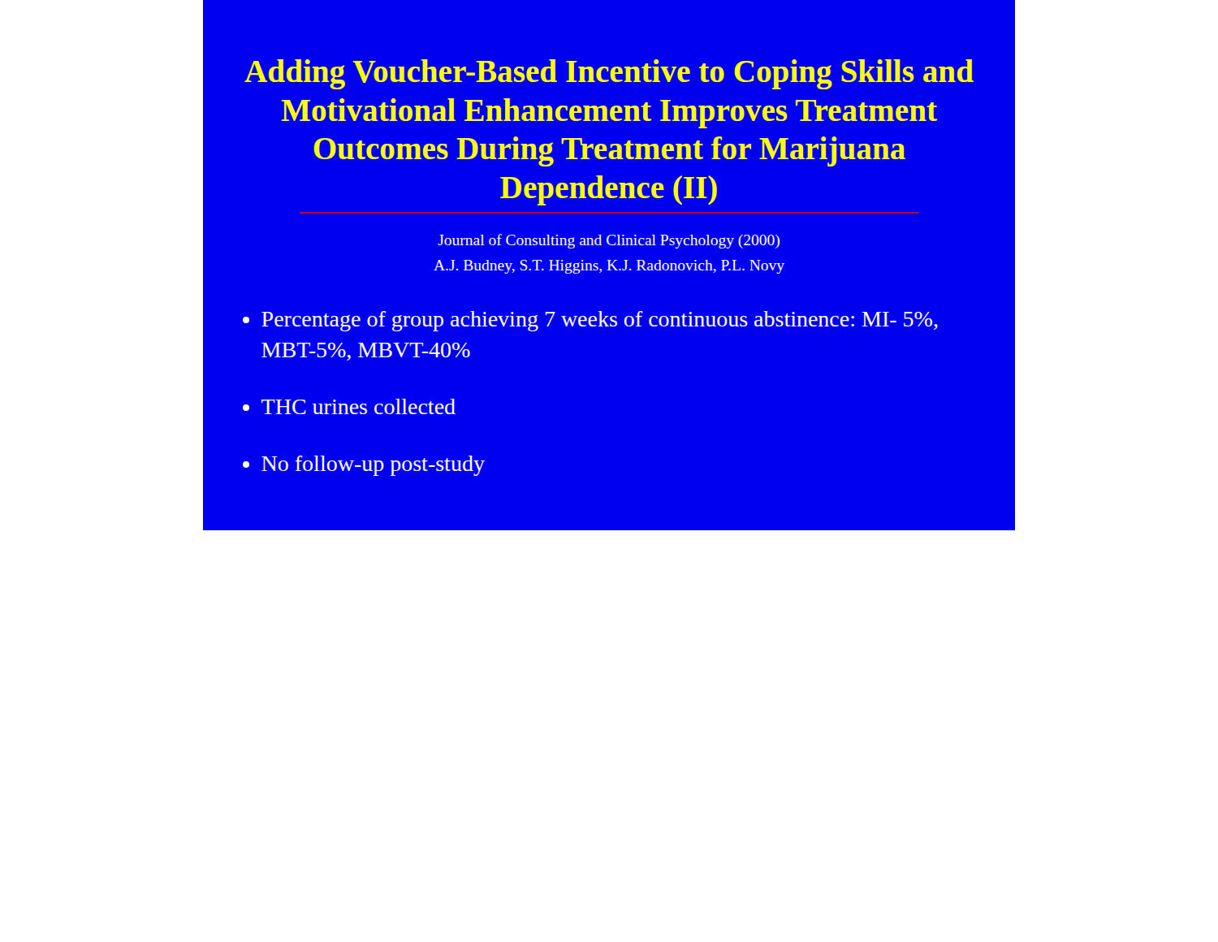Adding Voucher-Based Incentive to Coping Skills and Motivational Enhancement Improves Treatment Outcomes During Treatment for Marijuana Dependence (II)
Journal of Consulting and Clinical Psychology (2000)
A.J. Budney, S.T. Higgins, K.J. Radonovich, P.L. Novy
Percentage of group achieving 7 weeks of continuous abstinence: MI- 5%, MBT-5%, MBVT-40%
THC urines collected
No follow-up post-study